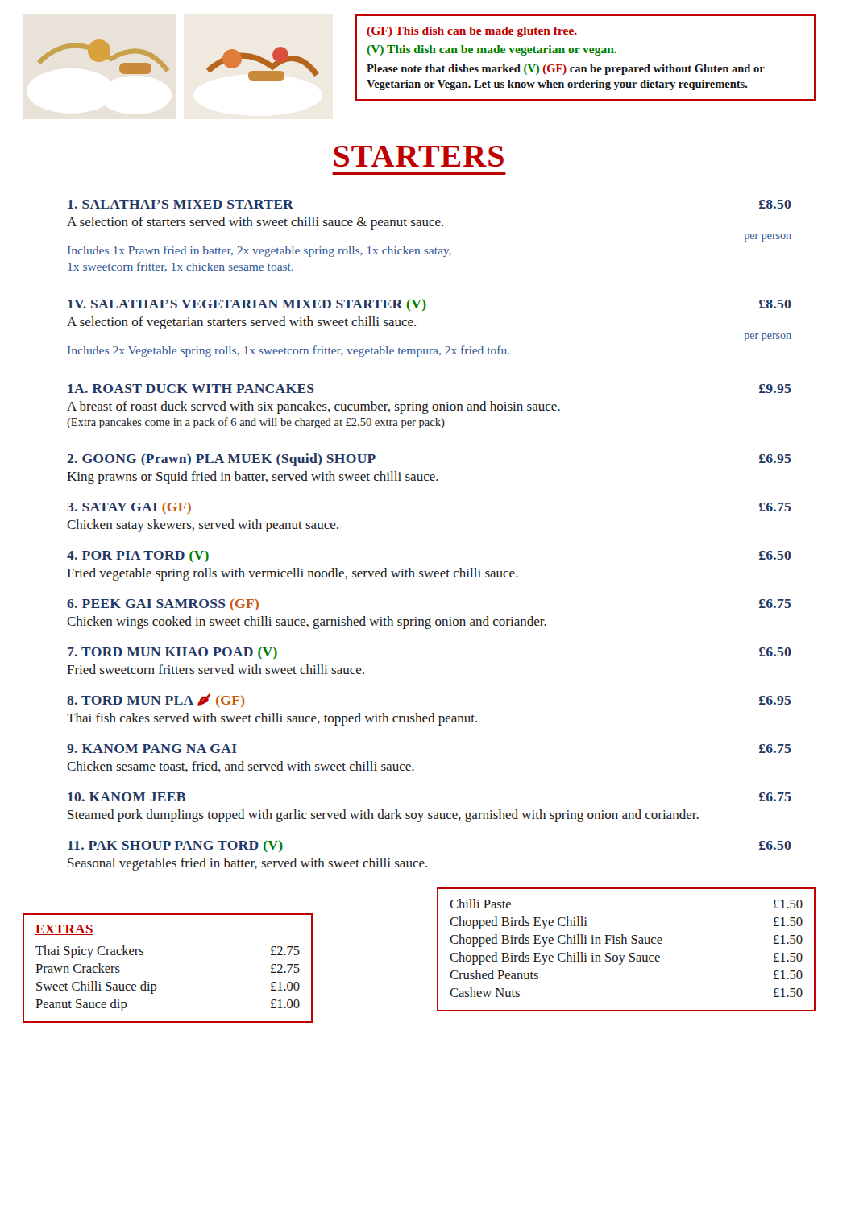(GF) This dish can be made gluten free.
(V) This dish can be made vegetarian or vegan.
Please note that dishes marked (V) (GF) can be prepared without Gluten and or Vegetarian or Vegan. Let us know when ordering your dietary requirements.
STARTERS
1. SALATHAI’S MIXED STARTER £8.50
A selection of starters served with sweet chilli sauce & peanut sauce.
per person
Includes 1x Prawn fried in batter, 2x vegetable spring rolls, 1x chicken satay,
1x sweetcorn fritter, 1x chicken sesame toast.
1V. SALATHAI’S VEGETARIAN MIXED STARTER (V) £8.50
A selection of vegetarian starters served with sweet chilli sauce.
per person
Includes 2x Vegetable spring rolls, 1x sweetcorn fritter, vegetable tempura, 2x fried tofu.
1A. ROAST DUCK WITH PANCAKES £9.95
A breast of roast duck served with six pancakes, cucumber, spring onion and hoisin sauce.
(Extra pancakes come in a pack of 6 and will be charged at £2.50 extra per pack)
2. GOONG (Prawn) PLA MUEK (Squid) SHOUP £6.95
King prawns or Squid fried in batter, served with sweet chilli sauce.
3. SATAY GAI (GF) £6.75
Chicken satay skewers, served with peanut sauce.
4. POR PIA TORD (V) £6.50
Fried vegetable spring rolls with vermicelli noodle, served with sweet chilli sauce.
6. PEEK GAI SAMROSS (GF) £6.75
Chicken wings cooked in sweet chilli sauce, garnished with spring onion and coriander.
7. TORD MUN KHAO POAD (V) £6.50
Fried sweetcorn fritters served with sweet chilli sauce.
8. TORD MUN PLA 🌶 (GF) £6.95
Thai fish cakes served with sweet chilli sauce, topped with crushed peanut.
9. KANOM PANG NA GAI £6.75
Chicken sesame toast, fried, and served with sweet chilli sauce.
10. KANOM JEEB £6.75
Steamed pork dumplings topped with garlic served with dark soy sauce, garnished with spring onion and coriander.
11. PAK SHOUP PANG TORD (V) £6.50
Seasonal vegetables fried in batter, served with sweet chilli sauce.
EXTRAS
| Thai Spicy Crackers | £2.75 |
| Prawn Crackers | £2.75 |
| Sweet Chilli Sauce dip | £1.00 |
| Peanut Sauce dip | £1.00 |
| Chilli Paste | £1.50 |
| Chopped Birds Eye Chilli | £1.50 |
| Chopped Birds Eye Chilli in Fish Sauce | £1.50 |
| Chopped Birds Eye Chilli in Soy Sauce | £1.50 |
| Crushed Peanuts | £1.50 |
| Cashew Nuts | £1.50 |